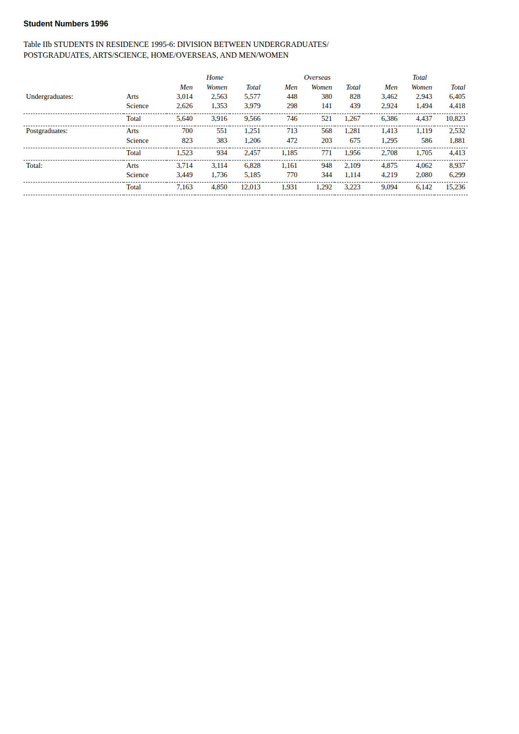Student Numbers 1996
Table IIb STUDENTS IN RESIDENCE 1995-6: DIVISION BETWEEN UNDERGRADUATES/
POSTGRADUATES, ARTS/SCIENCE, HOME/OVERSEAS, AND MEN/WOMEN
| | | Home | | Overseas | | Total |
| --- | --- | --- | --- | --- | --- | --- |
| | | Men | Women | Total | | Men | Women | Total | | Men | Women | Total |
| Undergraduates: | Arts | 3,014 | 2,563 | 5,577 | | 448 | 380 | 828 | | 3,462 | 2,943 | 6,405 |
| | Science | 2,626 | 1,353 | 3,979 | | 298 | 141 | 439 | | 2,924 | 1,494 | 4,418 |
| | Total | 5,640 | 3,916 | 9,566 | | 746 | 521 | 1,267 | | 6,386 | 4,437 | 10,823 |
| Postgraduates: | Arts | 700 | 551 | 1,251 | | 713 | 568 | 1,281 | | 1,413 | 1,119 | 2,532 |
| | Science | 823 | 383 | 1,206 | | 472 | 203 | 675 | | 1,295 | 586 | 1,881 |
| | Total | 1,523 | 934 | 2,457 | | 1,185 | 771 | 1,956 | | 2,708 | 1,705 | 4,413 |
| Total: | Arts | 3,714 | 3,114 | 6,828 | | 1,161 | 948 | 2,109 | | 4,875 | 4,062 | 8,937 |
| | Science | 3,449 | 1,736 | 5,185 | | 770 | 344 | 1,114 | | 4,219 | 2,080 | 6,299 |
| | Total | 7,163 | 4,850 | 12,013 | | 1,931 | 1,292 | 3,223 | | 9,094 | 6,142 | 15,236 |